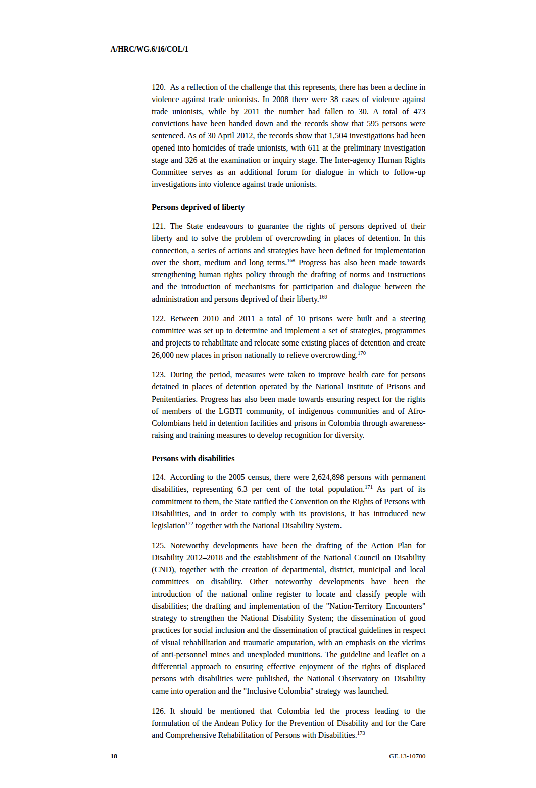A/HRC/WG.6/16/COL/1
120. As a reflection of the challenge that this represents, there has been a decline in violence against trade unionists. In 2008 there were 38 cases of violence against trade unionists, while by 2011 the number had fallen to 30. A total of 473 convictions have been handed down and the records show that 595 persons were sentenced. As of 30 April 2012, the records show that 1,504 investigations had been opened into homicides of trade unionists, with 611 at the preliminary investigation stage and 326 at the examination or inquiry stage. The Inter-agency Human Rights Committee serves as an additional forum for dialogue in which to follow-up investigations into violence against trade unionists.
Persons deprived of liberty
121. The State endeavours to guarantee the rights of persons deprived of their liberty and to solve the problem of overcrowding in places of detention. In this connection, a series of actions and strategies have been defined for implementation over the short, medium and long terms.168 Progress has also been made towards strengthening human rights policy through the drafting of norms and instructions and the introduction of mechanisms for participation and dialogue between the administration and persons deprived of their liberty.169
122. Between 2010 and 2011 a total of 10 prisons were built and a steering committee was set up to determine and implement a set of strategies, programmes and projects to rehabilitate and relocate some existing places of detention and create 26,000 new places in prison nationally to relieve overcrowding.170
123. During the period, measures were taken to improve health care for persons detained in places of detention operated by the National Institute of Prisons and Penitentiaries. Progress has also been made towards ensuring respect for the rights of members of the LGBTI community, of indigenous communities and of Afro-Colombians held in detention facilities and prisons in Colombia through awareness-raising and training measures to develop recognition for diversity.
Persons with disabilities
124. According to the 2005 census, there were 2,624,898 persons with permanent disabilities, representing 6.3 per cent of the total population.171 As part of its commitment to them, the State ratified the Convention on the Rights of Persons with Disabilities, and in order to comply with its provisions, it has introduced new legislation172 together with the National Disability System.
125. Noteworthy developments have been the drafting of the Action Plan for Disability 2012–2018 and the establishment of the National Council on Disability (CND), together with the creation of departmental, district, municipal and local committees on disability. Other noteworthy developments have been the introduction of the national online register to locate and classify people with disabilities; the drafting and implementation of the "Nation-Territory Encounters" strategy to strengthen the National Disability System; the dissemination of good practices for social inclusion and the dissemination of practical guidelines in respect of visual rehabilitation and traumatic amputation, with an emphasis on the victims of anti-personnel mines and unexploded munitions. The guideline and leaflet on a differential approach to ensuring effective enjoyment of the rights of displaced persons with disabilities were published, the National Observatory on Disability came into operation and the "Inclusive Colombia" strategy was launched.
126. It should be mentioned that Colombia led the process leading to the formulation of the Andean Policy for the Prevention of Disability and for the Care and Comprehensive Rehabilitation of Persons with Disabilities.173
18 GE.13-10700